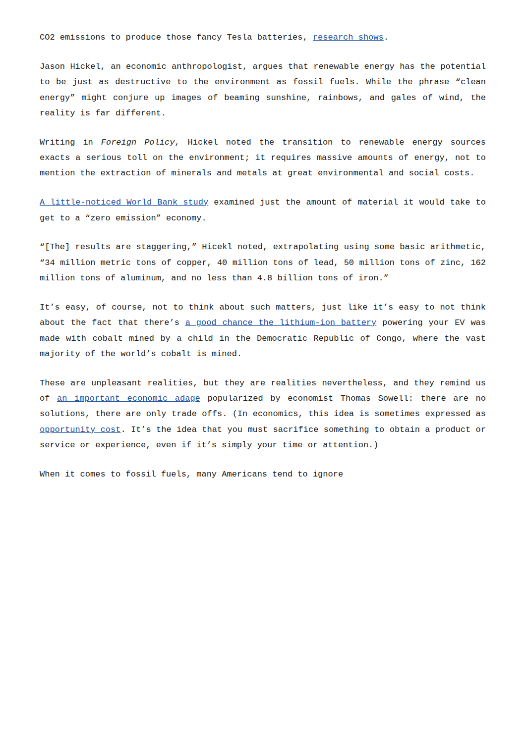CO2 emissions to produce those fancy Tesla batteries, research shows.
Jason Hickel, an economic anthropologist, argues that renewable energy has the potential to be just as destructive to the environment as fossil fuels. While the phrase “clean energy” might conjure up images of beaming sunshine, rainbows, and gales of wind, the reality is far different.
Writing in Foreign Policy, Hickel noted the transition to renewable energy sources exacts a serious toll on the environment; it requires massive amounts of energy, not to mention the extraction of minerals and metals at great environmental and social costs.
A little-noticed World Bank study examined just the amount of material it would take to get to a “zero emission” economy.
“[The] results are staggering,” Hicekl noted, extrapolating using some basic arithmetic, “34 million metric tons of copper, 40 million tons of lead, 50 million tons of zinc, 162 million tons of aluminum, and no less than 4.8 billion tons of iron.”
It’s easy, of course, not to think about such matters, just like it’s easy to not think about the fact that there’s a good chance the lithium-ion battery powering your EV was made with cobalt mined by a child in the Democratic Republic of Congo, where the vast majority of the world’s cobalt is mined.
These are unpleasant realities, but they are realities nevertheless, and they remind us of an important economic adage popularized by economist Thomas Sowell: there are no solutions, there are only trade offs. (In economics, this idea is sometimes expressed as opportunity cost. It’s the idea that you must sacrifice something to obtain a product or service or experience, even if it’s simply your time or attention.)
When it comes to fossil fuels, many Americans tend to ignore